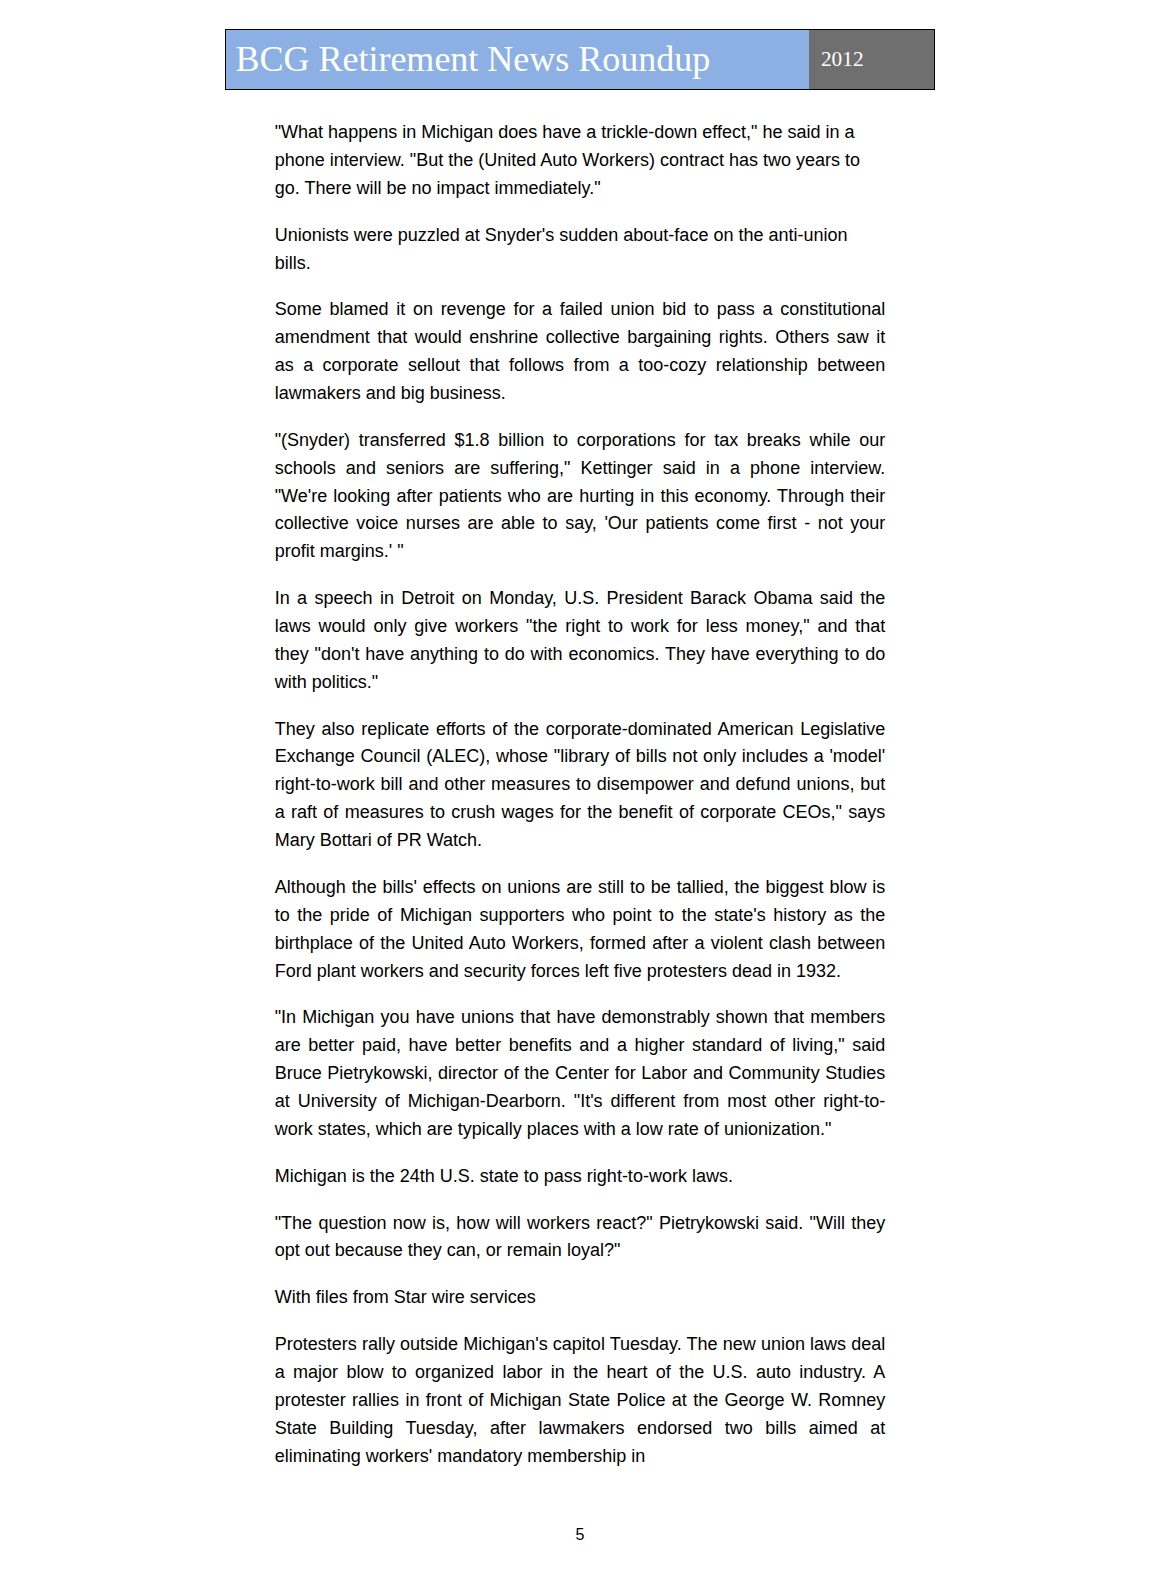BCG Retirement News Roundup
2012
"What happens in Michigan does have a trickle-down effect," he said in a phone interview. "But the (United Auto Workers) contract has two years to go. There will be no impact immediately."
Unionists were puzzled at Snyder's sudden about-face on the anti-union bills.
Some blamed it on revenge for a failed union bid to pass a constitutional amendment that would enshrine collective bargaining rights. Others saw it as a corporate sellout that follows from a too-cozy relationship between lawmakers and big business.
"(Snyder) transferred $1.8 billion to corporations for tax breaks while our schools and seniors are suffering," Kettinger said in a phone interview. "We're looking after patients who are hurting in this economy. Through their collective voice nurses are able to say, 'Our patients come first - not your profit margins.' "
In a speech in Detroit on Monday, U.S. President Barack Obama said the laws would only give workers "the right to work for less money," and that they "don't have anything to do with economics. They have everything to do with politics."
They also replicate efforts of the corporate-dominated American Legislative Exchange Council (ALEC), whose "library of bills not only includes a 'model' right-to-work bill and other measures to disempower and defund unions, but a raft of measures to crush wages for the benefit of corporate CEOs," says Mary Bottari of PR Watch.
Although the bills' effects on unions are still to be tallied, the biggest blow is to the pride of Michigan supporters who point to the state's history as the birthplace of the United Auto Workers, formed after a violent clash between Ford plant workers and security forces left five protesters dead in 1932.
"In Michigan you have unions that have demonstrably shown that members are better paid, have better benefits and a higher standard of living," said Bruce Pietrykowski, director of the Center for Labor and Community Studies at University of Michigan-Dearborn. "It's different from most other right-to-work states, which are typically places with a low rate of unionization."
Michigan is the 24th U.S. state to pass right-to-work laws.
"The question now is, how will workers react?" Pietrykowski said. "Will they opt out because they can, or remain loyal?"
With files from Star wire services
Protesters rally outside Michigan's capitol Tuesday. The new union laws deal a major blow to organized labor in the heart of the U.S. auto industry. A protester rallies in front of Michigan State Police at the George W. Romney State Building Tuesday, after lawmakers endorsed two bills aimed at eliminating workers' mandatory membership in
5